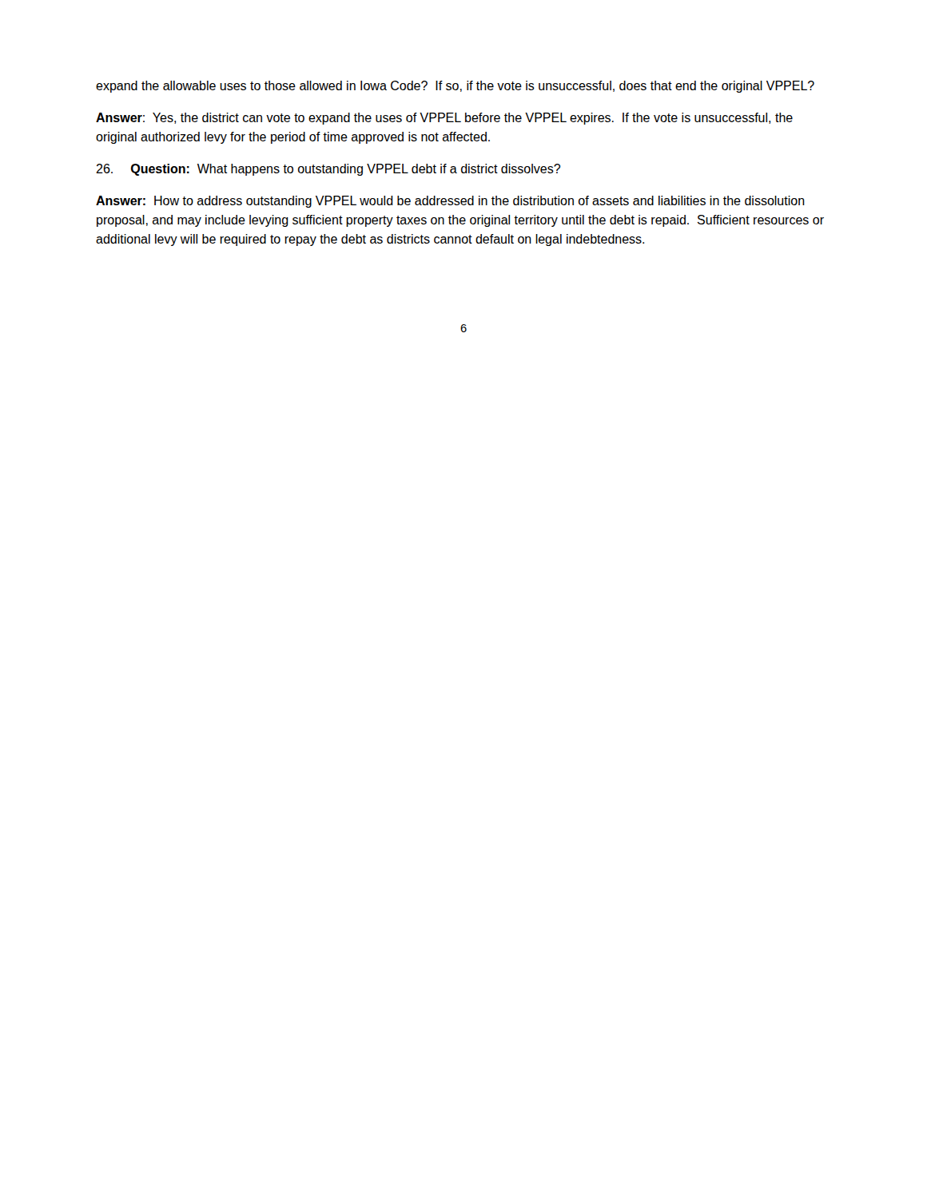expand the allowable uses to those allowed in Iowa Code? If so, if the vote is unsuccessful, does that end the original VPPEL?
Answer: Yes, the district can vote to expand the uses of VPPEL before the VPPEL expires. If the vote is unsuccessful, the original authorized levy for the period of time approved is not affected.
26.
Question: What happens to outstanding VPPEL debt if a district dissolves?
Answer: How to address outstanding VPPEL would be addressed in the distribution of assets and liabilities in the dissolution proposal, and may include levying sufficient property taxes on the original territory until the debt is repaid. Sufficient resources or additional levy will be required to repay the debt as districts cannot default on legal indebtedness.
6